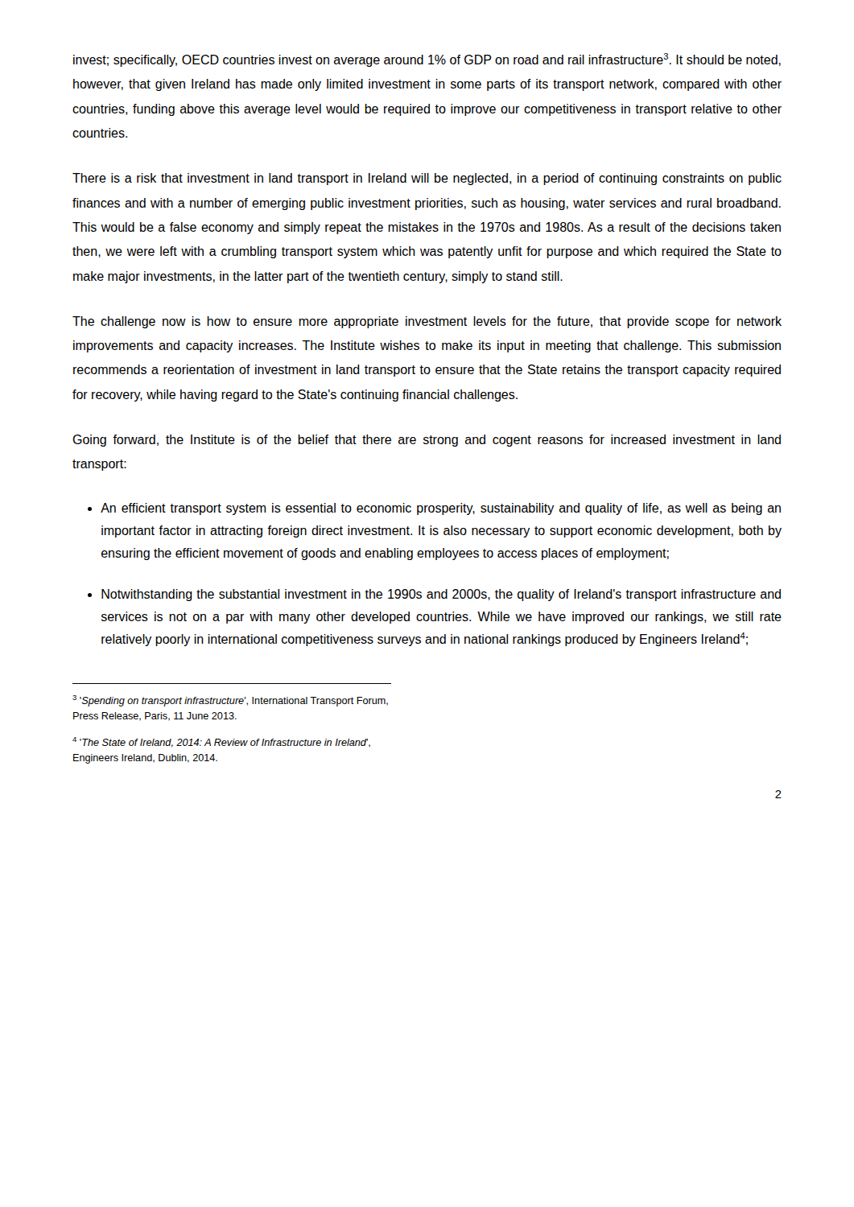invest; specifically, OECD countries invest on average around 1% of GDP on road and rail infrastructure3. It should be noted, however, that given Ireland has made only limited investment in some parts of its transport network, compared with other countries, funding above this average level would be required to improve our competitiveness in transport relative to other countries.
There is a risk that investment in land transport in Ireland will be neglected, in a period of continuing constraints on public finances and with a number of emerging public investment priorities, such as housing, water services and rural broadband. This would be a false economy and simply repeat the mistakes in the 1970s and 1980s. As a result of the decisions taken then, we were left with a crumbling transport system which was patently unfit for purpose and which required the State to make major investments, in the latter part of the twentieth century, simply to stand still.
The challenge now is how to ensure more appropriate investment levels for the future, that provide scope for network improvements and capacity increases. The Institute wishes to make its input in meeting that challenge. This submission recommends a reorientation of investment in land transport to ensure that the State retains the transport capacity required for recovery, while having regard to the State's continuing financial challenges.
Going forward, the Institute is of the belief that there are strong and cogent reasons for increased investment in land transport:
An efficient transport system is essential to economic prosperity, sustainability and quality of life, as well as being an important factor in attracting foreign direct investment. It is also necessary to support economic development, both by ensuring the efficient movement of goods and enabling employees to access places of employment;
Notwithstanding the substantial investment in the 1990s and 2000s, the quality of Ireland's transport infrastructure and services is not on a par with many other developed countries. While we have improved our rankings, we still rate relatively poorly in international competitiveness surveys and in national rankings produced by Engineers Ireland4;
3 'Spending on transport infrastructure', International Transport Forum, Press Release, Paris, 11 June 2013.
4 'The State of Ireland, 2014: A Review of Infrastructure in Ireland', Engineers Ireland, Dublin, 2014.
2